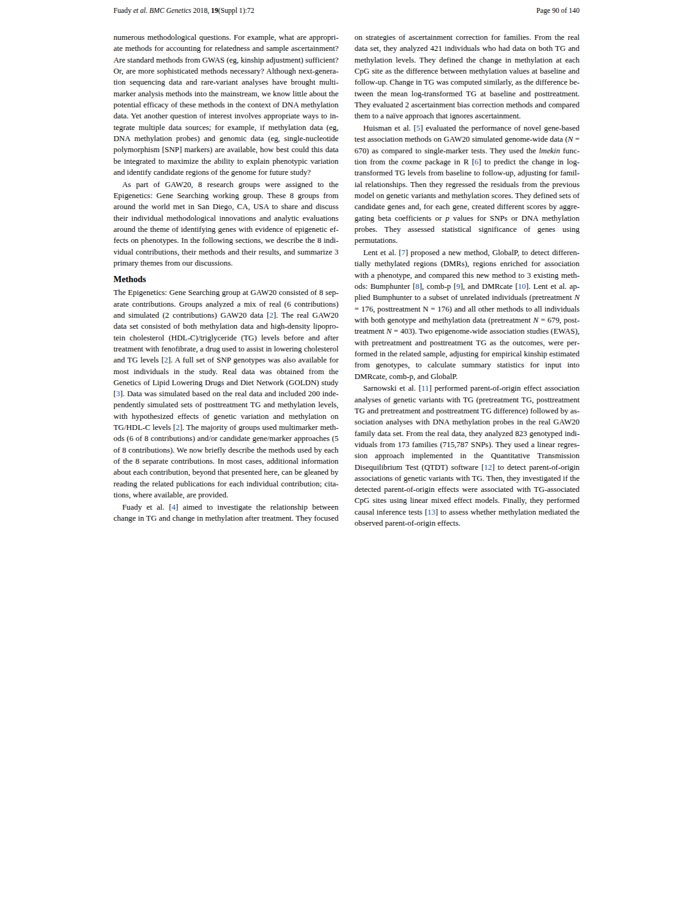Fuady et al. BMC Genetics 2018, 19(Suppl 1):72
Page 90 of 140
numerous methodological questions. For example, what are appropriate methods for accounting for relatedness and sample ascertainment? Are standard methods from GWAS (eg, kinship adjustment) sufficient? Or, are more sophisticated methods necessary? Although next-generation sequencing data and rare-variant analyses have brought multimarker analysis methods into the mainstream, we know little about the potential efficacy of these methods in the context of DNA methylation data. Yet another question of interest involves appropriate ways to integrate multiple data sources; for example, if methylation data (eg, DNA methylation probes) and genomic data (eg, single-nucleotide polymorphism [SNP] markers) are available, how best could this data be integrated to maximize the ability to explain phenotypic variation and identify candidate regions of the genome for future study?
As part of GAW20, 8 research groups were assigned to the Epigenetics: Gene Searching working group. These 8 groups from around the world met in San Diego, CA, USA to share and discuss their individual methodological innovations and analytic evaluations around the theme of identifying genes with evidence of epigenetic effects on phenotypes. In the following sections, we describe the 8 individual contributions, their methods and their results, and summarize 3 primary themes from our discussions.
Methods
The Epigenetics: Gene Searching group at GAW20 consisted of 8 separate contributions. Groups analyzed a mix of real (6 contributions) and simulated (2 contributions) GAW20 data [2]. The real GAW20 data set consisted of both methylation data and high-density lipoprotein cholesterol (HDL-C)/triglyceride (TG) levels before and after treatment with fenofibrate, a drug used to assist in lowering cholesterol and TG levels [2]. A full set of SNP genotypes was also available for most individuals in the study. Real data was obtained from the Genetics of Lipid Lowering Drugs and Diet Network (GOLDN) study [3]. Data was simulated based on the real data and included 200 independently simulated sets of posttreatment TG and methylation levels, with hypothesized effects of genetic variation and methylation on TG/HDL-C levels [2]. The majority of groups used multimarker methods (6 of 8 contributions) and/or candidate gene/marker approaches (5 of 8 contributions). We now briefly describe the methods used by each of the 8 separate contributions. In most cases, additional information about each contribution, beyond that presented here, can be gleaned by reading the related publications for each individual contribution; citations, where available, are provided.
Fuady et al. [4] aimed to investigate the relationship between change in TG and change in methylation after treatment. They focused on strategies of ascertainment correction for families. From the real data set, they analyzed 421 individuals who had data on both TG and methylation levels. They defined the change in methylation at each CpG site as the difference between methylation values at baseline and follow-up. Change in TG was computed similarly, as the difference between the mean log-transformed TG at baseline and posttreatment. They evaluated 2 ascertainment bias correction methods and compared them to a naïve approach that ignores ascertainment.
Huisman et al. [5] evaluated the performance of novel gene-based test association methods on GAW20 simulated genome-wide data (N = 670) as compared to single-marker tests. They used the lmekin function from the coxme package in R [6] to predict the change in log-transformed TG levels from baseline to follow-up, adjusting for familial relationships. Then they regressed the residuals from the previous model on genetic variants and methylation scores. They defined sets of candidate genes and, for each gene, created different scores by aggregating beta coefficients or p values for SNPs or DNA methylation probes. They assessed statistical significance of genes using permutations.
Lent et al. [7] proposed a new method, GlobalP, to detect differentially methylated regions (DMRs), regions enriched for association with a phenotype, and compared this new method to 3 existing methods: Bumphunter [8], comb-p [9], and DMRcate [10]. Lent et al. applied Bumphunter to a subset of unrelated individuals (pretreatment N = 176, posttreatment N = 176) and all other methods to all individuals with both genotype and methylation data (pretreatment N = 679, posttreatment N = 403). Two epigenome-wide association studies (EWAS), with pretreatment and posttreatment TG as the outcomes, were performed in the related sample, adjusting for empirical kinship estimated from genotypes, to calculate summary statistics for input into DMRcate, comb-p, and GlobalP.
Sarnowski et al. [11] performed parent-of-origin effect association analyses of genetic variants with TG (pretreatment TG, posttreatment TG and pretreatment and posttreatment TG difference) followed by association analyses with DNA methylation probes in the real GAW20 family data set. From the real data, they analyzed 823 genotyped individuals from 173 families (715,787 SNPs). They used a linear regression approach implemented in the Quantitative Transmission Disequilibrium Test (QTDT) software [12] to detect parent-of-origin associations of genetic variants with TG. Then, they investigated if the detected parent-of-origin effects were associated with TG-associated CpG sites using linear mixed effect models. Finally, they performed causal inference tests [13] to assess whether methylation mediated the observed parent-of-origin effects.